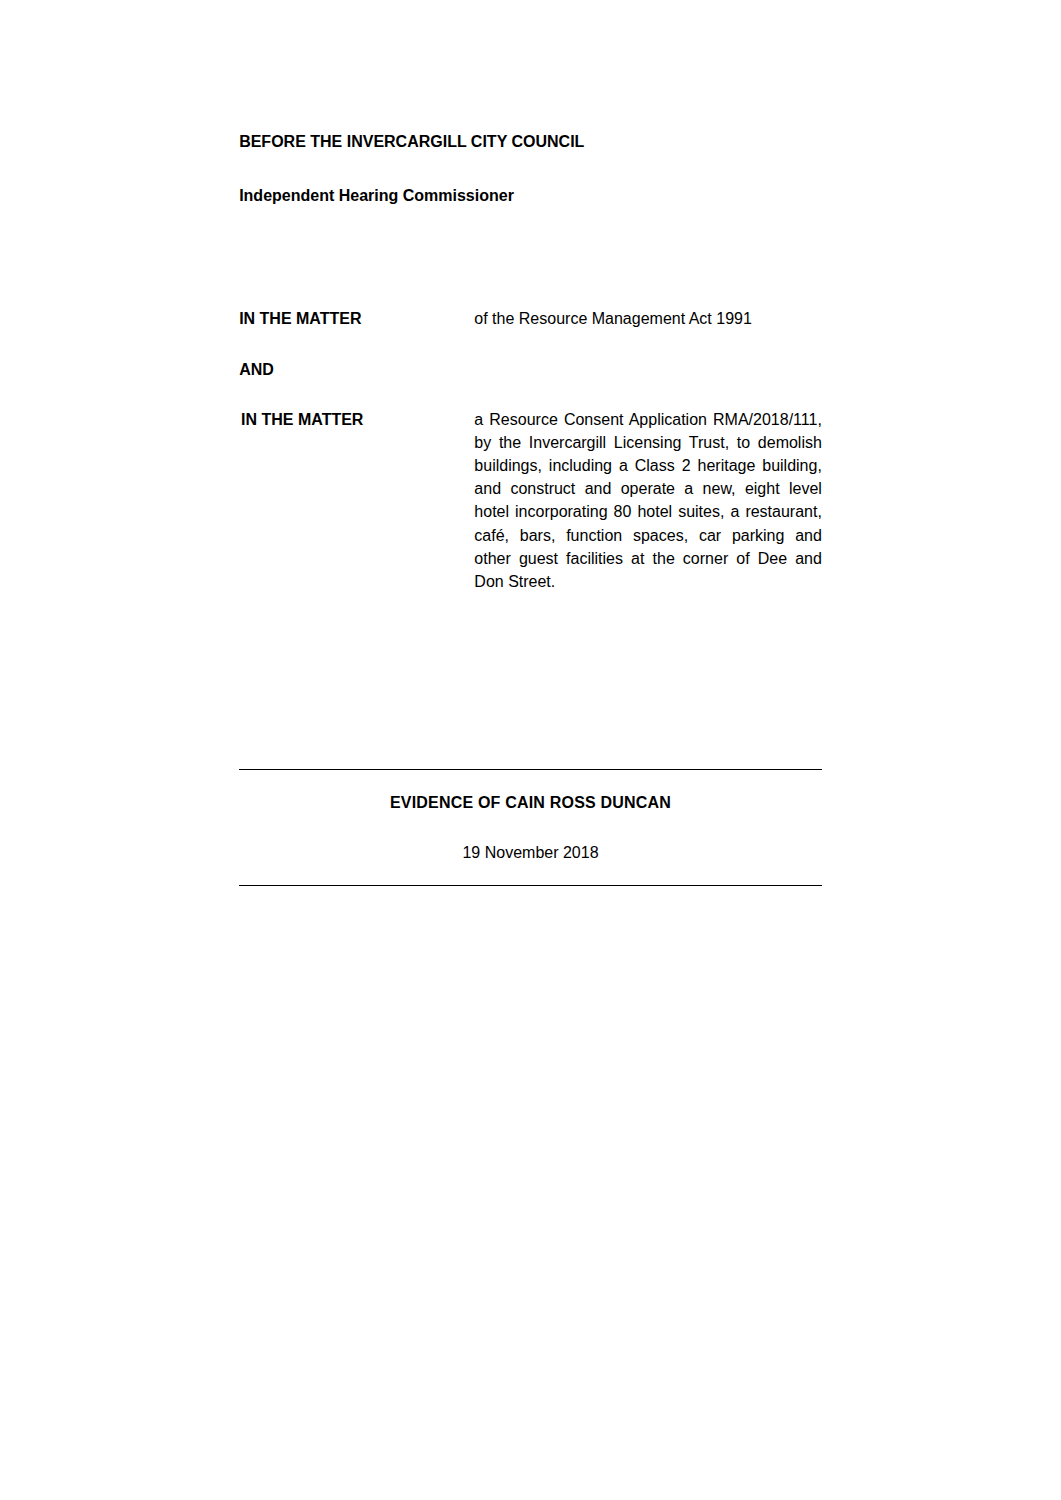BEFORE THE INVERCARGILL CITY COUNCIL
Independent Hearing Commissioner
| IN THE MATTER | of the Resource Management Act 1991 |
| AND | |
| IN THE MATTER | a Resource Consent Application RMA/2018/111, by the Invercargill Licensing Trust, to demolish buildings, including a Class 2 heritage building, and construct and operate a new, eight level hotel incorporating 80 hotel suites, a restaurant, café, bars, function spaces, car parking and other guest facilities at the corner of Dee and Don Street. |
EVIDENCE OF CAIN ROSS DUNCAN
19 November 2018